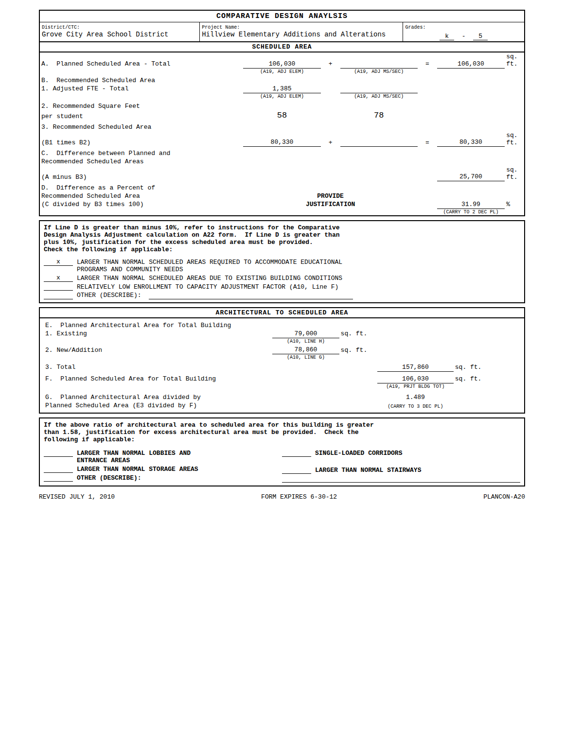COMPARATIVE DESIGN ANAYLSIS
| District/CTC: Grove City Area School District | Project Name: Hillview Elementary Additions and Alterations | Grades: k - 5 |
SCHEDULED AREA
| A. Planned Scheduled Area - Total | 106,030 | + | | = | 106,030 | sq. ft. |
| | (A19, ADJ ELEM) | | (A19, ADJ MS/SEC) | | | |
| B. Recommended Scheduled Area | |
| 1. Adjusted FTE - Total | 1,385 | | | | | |
| | (A19, ADJ ELEM) | | (A19, ADJ MS/SEC) | | | |
| 2. Recommended Square Feet | | | | | | |
| per student | 58 | | 78 | | | |
| 3. Recommended Scheduled Area | | | | | | |
| (B1 times B2) | 80,330 | + | | = | 80,330 | sq. ft. |
| C. Difference between Planned and | |
| Recommended Scheduled Areas | |
| (A minus B3) | | | | | 25,700 | sq. ft. |
| D. Difference as a Percent of | |
| Recommended Scheduled Area | PROVIDE | | | |
| (C divided by B3 times 100) | JUSTIFICATION | | 31.99 | % |
| | (CARRY TO 2 DEC PL) | |
If Line D is greater than minus 10%, refer to instructions for the Comparative
Design Analysis Adjustment calculation on A22 form. If Line D is greater than
plus 10%, justification for the excess scheduled area must be provided.
Check the following if applicable:
x
LARGER THAN NORMAL SCHEDULED AREAS REQUIRED TO ACCOMMODATE EDUCATIONAL
PROGRAMS AND COMMUNITY NEEDS
x
LARGER THAN NORMAL SCHEDULED AREAS DUE TO EXISTING BUILDING CONDITIONS
RELATIVELY LOW ENROLLMENT TO CAPACITY ADJUSTMENT FACTOR (A10, Line F)
OTHER (DESCRIBE):
ARCHITECTURAL TO SCHEDULED AREA
| E. Planned Architectural Area for Total Building | |
| 1. Existing | 79,000 | sq. ft. | | |
| | (A10, LINE H) | | | |
| 2. New/Addition | 78,860 | sq. ft. | | |
| | (A10, LINE G) | | | |
| 3. Total | | | 157,860 | sq. ft. |
| F. Planned Scheduled Area for Total Building | | | 106,030 | sq. ft. |
| | | | (A19, PRJT BLDG TOT) | |
| G. Planned Architectural Area divided by | | | 1.489 | |
| Planned Scheduled Area (E3 divided by F) | | | (CARRY TO 3 DEC PL) | |
If the above ratio of architectural area to scheduled area for this building is greater
than 1.58, justification for excess architectural area must be provided. Check the
following if applicable:
LARGER THAN NORMAL LOBBIES AND
ENTRANCE AREAS
LARGER THAN NORMAL STORAGE AREAS
OTHER (DESCRIBE):
SINGLE-LOADED CORRIDORS
LARGER THAN NORMAL STAIRWAYS
REVISED JULY 1, 2010
FORM EXPIRES 6-30-12
PLANCON-A20